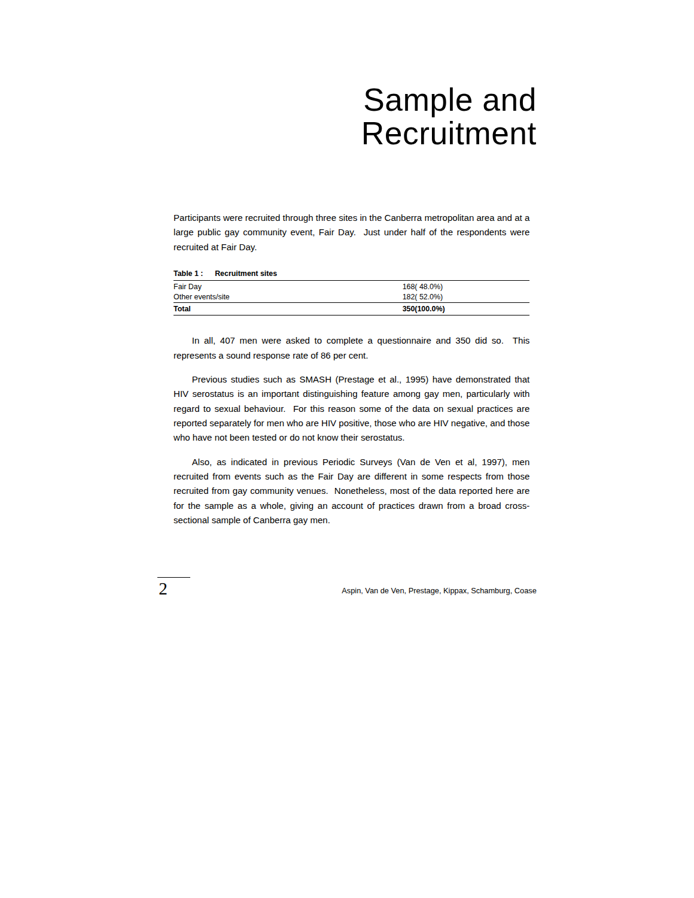Sample and
Recruitment
Participants were recruited through three sites in the Canberra metropolitan area and at a large public gay community event, Fair Day. Just under half of the respondents were recruited at Fair Day.
Table 1 : Recruitment sites
| Fair Day | 168 | ( 48.0%) | |
| Other events/site | 182 | ( 52.0%) | |
| Total | 350 | (100.0%) | |
In all, 407 men were asked to complete a questionnaire and 350 did so. This represents a sound response rate of 86 per cent.
Previous studies such as SMASH (Prestage et al., 1995) have demonstrated that HIV serostatus is an important distinguishing feature among gay men, particularly with regard to sexual behaviour. For this reason some of the data on sexual practices are reported separately for men who are HIV positive, those who are HIV negative, and those who have not been tested or do not know their serostatus.
Also, as indicated in previous Periodic Surveys (Van de Ven et al, 1997), men recruited from events such as the Fair Day are different in some respects from those recruited from gay community venues. Nonetheless, most of the data reported here are for the sample as a whole, giving an account of practices drawn from a broad cross-sectional sample of Canberra gay men.
2
Aspin, Van de Ven, Prestage, Kippax, Schamburg, Coase